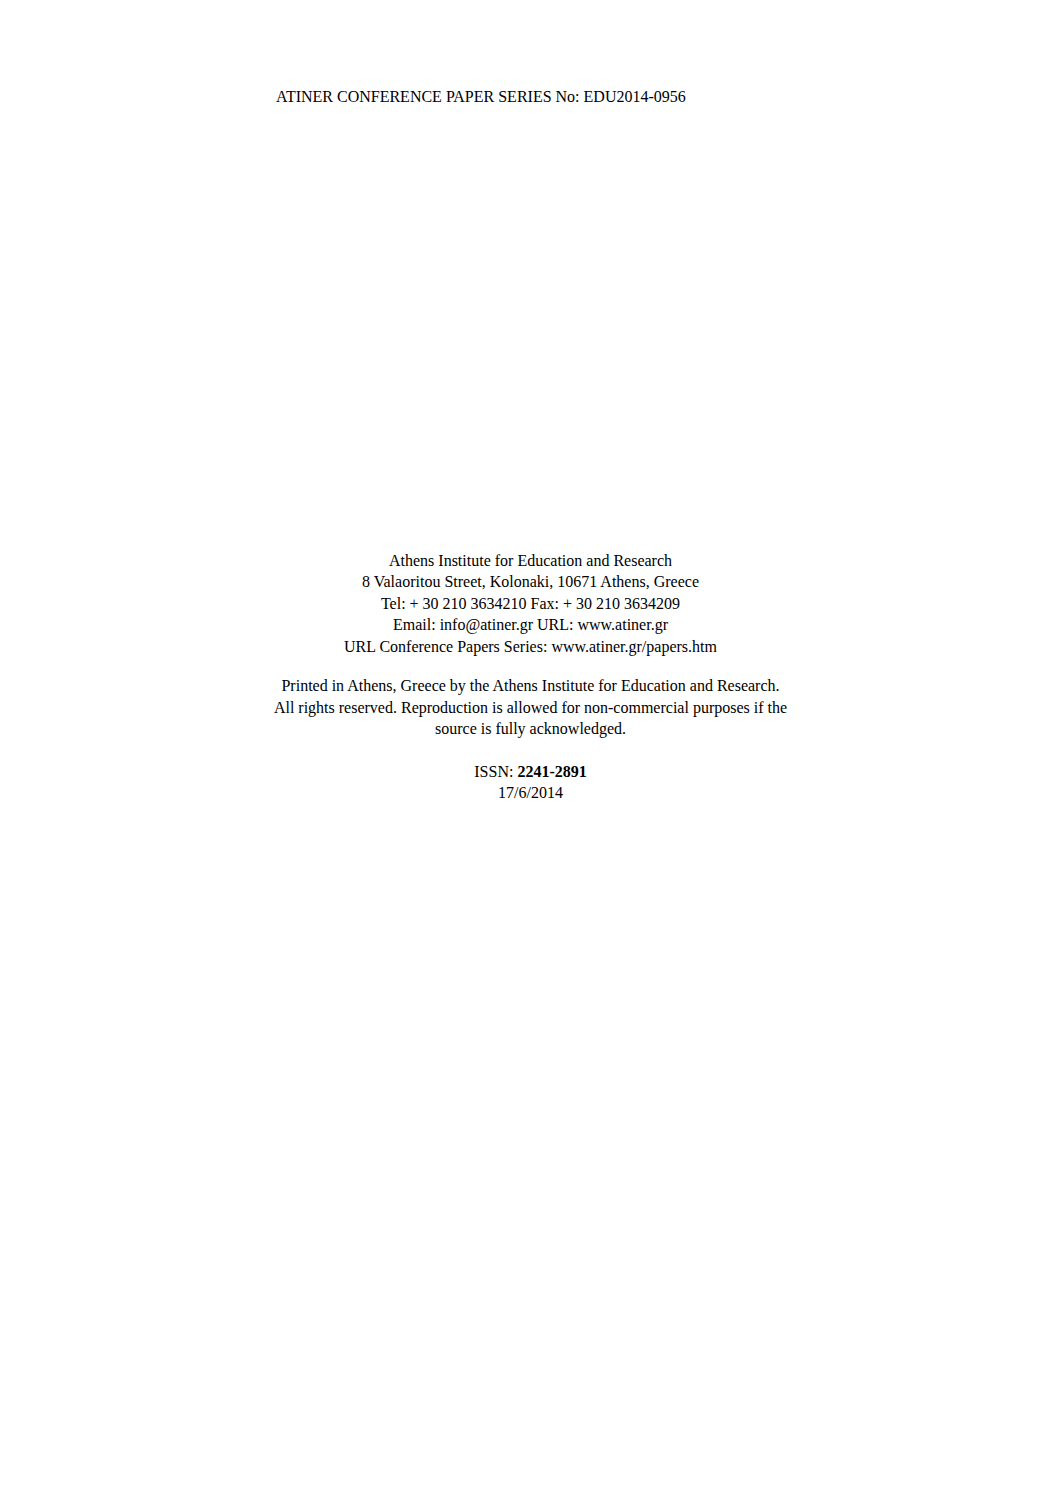ATINER CONFERENCE PAPER SERIES No: EDU2014-0956
Athens Institute for Education and Research
8 Valaoritou Street, Kolonaki, 10671 Athens, Greece
Tel: + 30 210 3634210 Fax: + 30 210 3634209
Email: info@atiner.gr URL: www.atiner.gr
URL Conference Papers Series: www.atiner.gr/papers.htm
Printed in Athens, Greece by the Athens Institute for Education and Research.
All rights reserved. Reproduction is allowed for non-commercial purposes if the
source is fully acknowledged.
ISSN: 2241-2891
17/6/2014